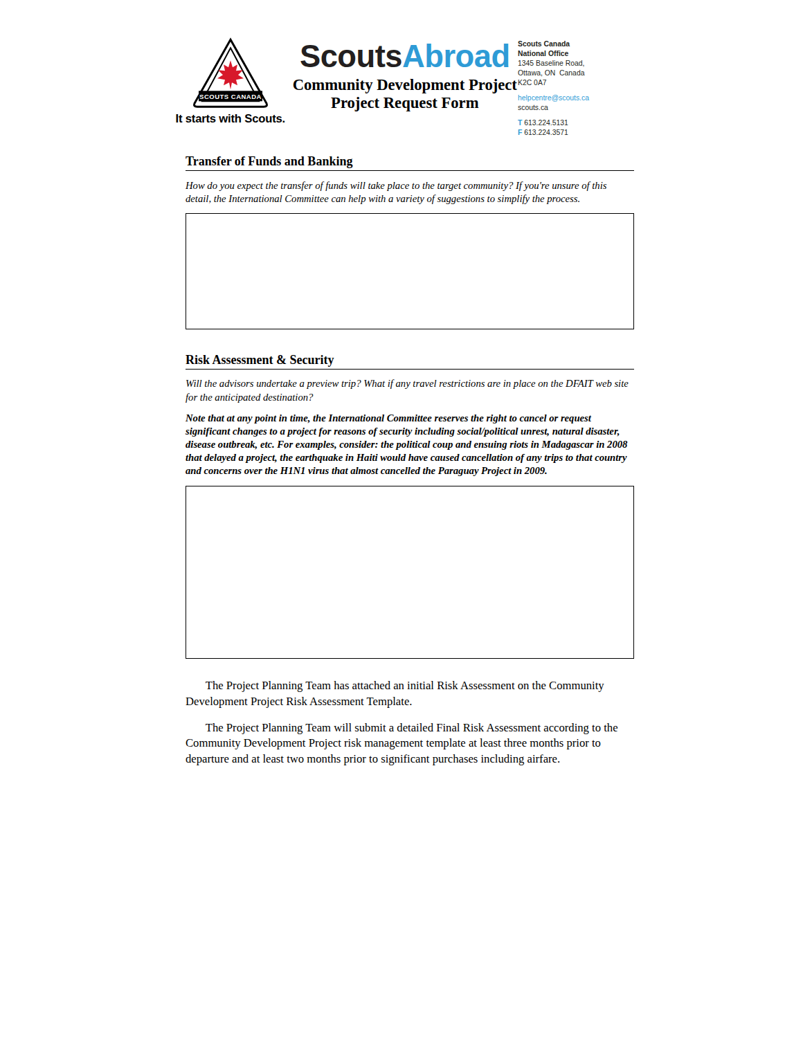SCOUTS CANADA
It starts with Scouts.
Scouts Abroad
Community Development Project
Project Request Form
Scouts Canada
National Office
1345 Baseline Road,
Ottawa, ON Canada
K2C 0A7
helpcentre@scouts.ca
scouts.ca
T 613.224.5131
F 613.224.3571
Transfer of Funds and Banking
How do you expect the transfer of funds will take place to the target community? If you're unsure of this detail, the International Committee can help with a variety of suggestions to simplify the process.
Risk Assessment & Security
Will the advisors undertake a preview trip? What if any travel restrictions are in place on the DFAIT web site for the anticipated destination?
Note that at any point in time, the International Committee reserves the right to cancel or request significant changes to a project for reasons of security including social/political unrest, natural disaster, disease outbreak, etc. For examples, consider: the political coup and ensuing riots in Madagascar in 2008 that delayed a project, the earthquake in Haiti would have caused cancellation of any trips to that country and concerns over the H1N1 virus that almost cancelled the Paraguay Project in 2009.
The Project Planning Team has attached an initial Risk Assessment on the Community Development Project Risk Assessment Template.
The Project Planning Team will submit a detailed Final Risk Assessment according to the Community Development Project risk management template at least three months prior to departure and at least two months prior to significant purchases including airfare.